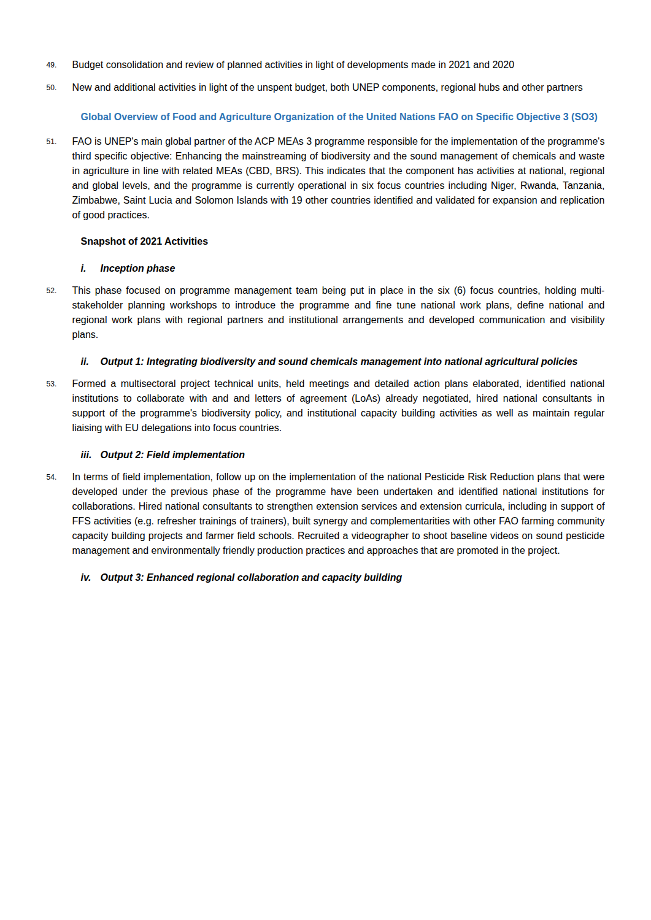49.
Budget consolidation and review of planned activities in light of developments made in 2021 and 2020
50.
New and additional activities in light of the unspent budget, both UNEP components, regional hubs and other partners
Global Overview of Food and Agriculture Organization of the United Nations FAO on Specific Objective 3 (SO3)
51.
FAO is UNEP's main global partner of the ACP MEAs 3 programme responsible for the implementation of the programme's third specific objective: Enhancing the mainstreaming of biodiversity and the sound management of chemicals and waste in agriculture in line with related MEAs (CBD, BRS). This indicates that the component has activities at national, regional and global levels, and the programme is currently operational in six focus countries including Niger, Rwanda, Tanzania, Zimbabwe, Saint Lucia and Solomon Islands with 19 other countries identified and validated for expansion and replication of good practices.
Snapshot of 2021 Activities
i. Inception phase
52.
This phase focused on programme management team being put in place in the six (6) focus countries, holding multi-stakeholder planning workshops to introduce the programme and fine tune national work plans, define national and regional work plans with regional partners and institutional arrangements and developed communication and visibility plans.
ii. Output 1: Integrating biodiversity and sound chemicals management into national agricultural policies
53.
Formed a multisectoral project technical units, held meetings and detailed action plans elaborated, identified national institutions to collaborate with and and letters of agreement (LoAs) already negotiated, hired national consultants in support of the programme's biodiversity policy, and institutional capacity building activities as well as maintain regular liaising with EU delegations into focus countries.
iii. Output 2: Field implementation
54.
In terms of field implementation, follow up on the implementation of the national Pesticide Risk Reduction plans that were developed under the previous phase of the programme have been undertaken and identified national institutions for collaborations. Hired national consultants to strengthen extension services and extension curricula, including in support of FFS activities (e.g. refresher trainings of trainers), built synergy and complementarities with other FAO farming community capacity building projects and farmer field schools. Recruited a videographer to shoot baseline videos on sound pesticide management and environmentally friendly production practices and approaches that are promoted in the project.
iv. Output 3: Enhanced regional collaboration and capacity building